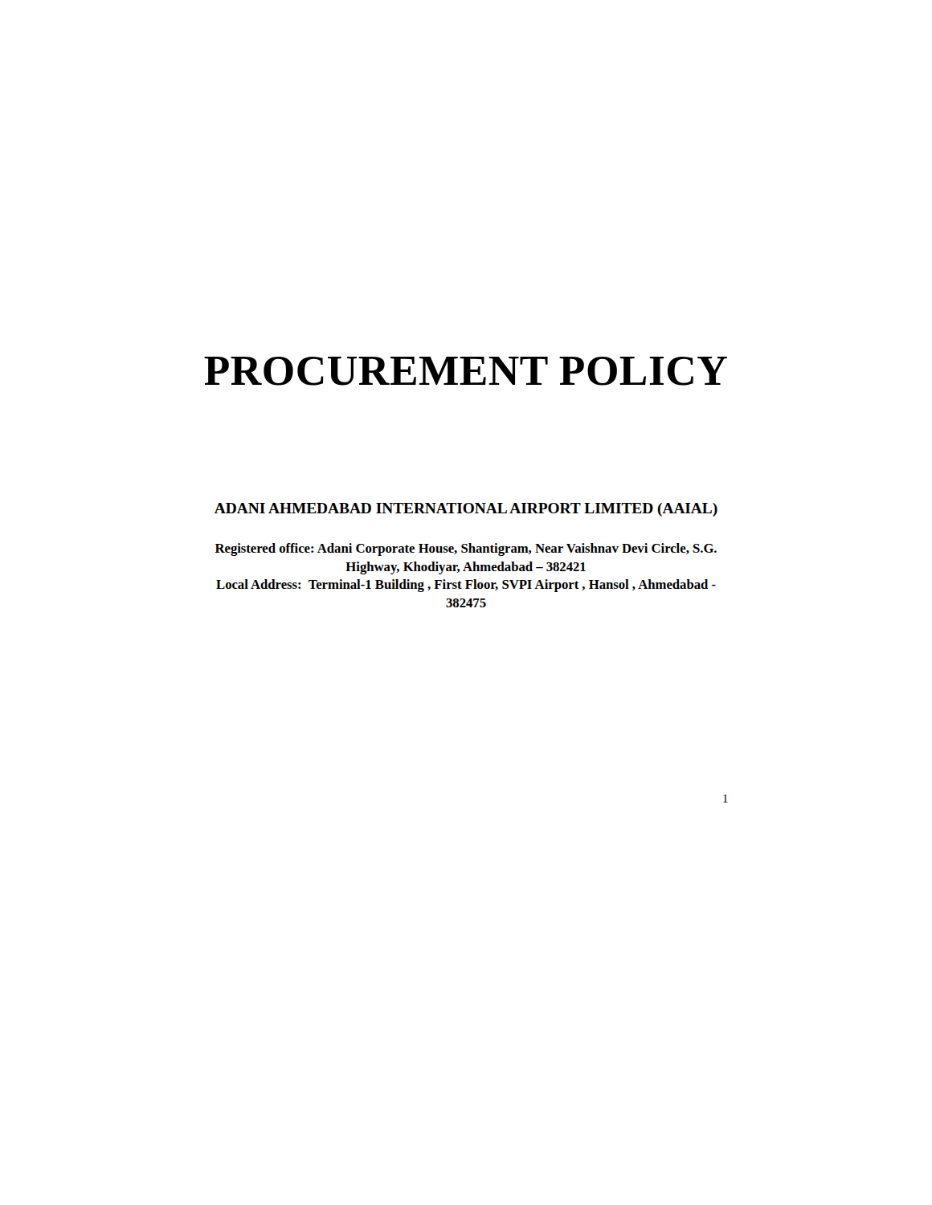PROCUREMENT POLICY
ADANI AHMEDABAD INTERNATIONAL AIRPORT LIMITED (AAIAL)
Registered office: Adani Corporate House, Shantigram, Near Vaishnav Devi Circle, S.G.
Highway, Khodiyar, Ahmedabad – 382421
Local Address: Terminal-1 Building , First Floor, SVPI Airport , Hansol , Ahmedabad -
382475
1